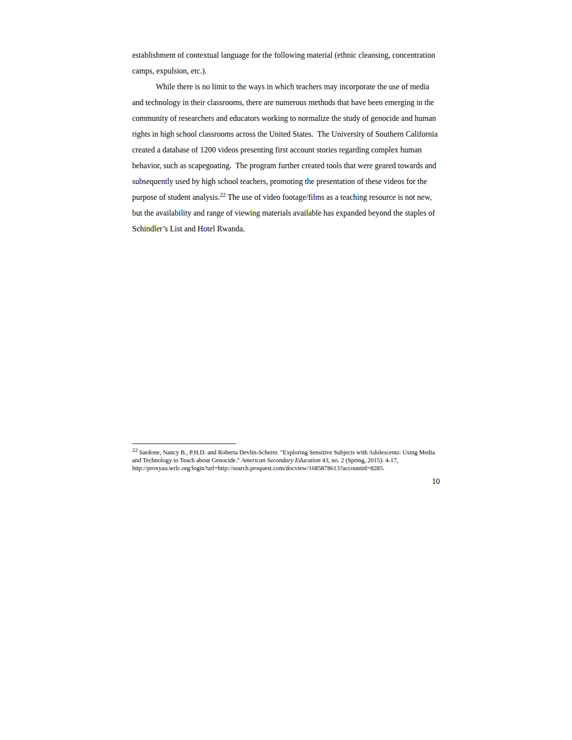establishment of contextual language for the following material (ethnic cleansing, concentration camps, expulsion, etc.).
While there is no limit to the ways in which teachers may incorporate the use of media and technology in their classrooms, there are numerous methods that have been emerging in the community of researchers and educators working to normalize the study of genocide and human rights in high school classrooms across the United States. The University of Southern California created a database of 1200 videos presenting first account stories regarding complex human behavior, such as scapegoating. The program further created tools that were geared towards and subsequently used by high school teachers, promoting the presentation of these videos for the purpose of student analysis.22 The use of video footage/films as a teaching resource is not new, but the availability and range of viewing materials available has expanded beyond the staples of Schindler’s List and Hotel Rwanda.
22 Sardone, Nancy B., P.H.D. and Roberta Devlin-Scherer. "Exploring Sensitive Subjects with Adolescents: Using Media and Technology to Teach about Genocide." American Secondary Education 43, no. 2 (Spring, 2015): 4-17, http://proxyau.wrlc.org/login?url=http://search.proquest.com/docview/1685878613?accountid=8285.
10